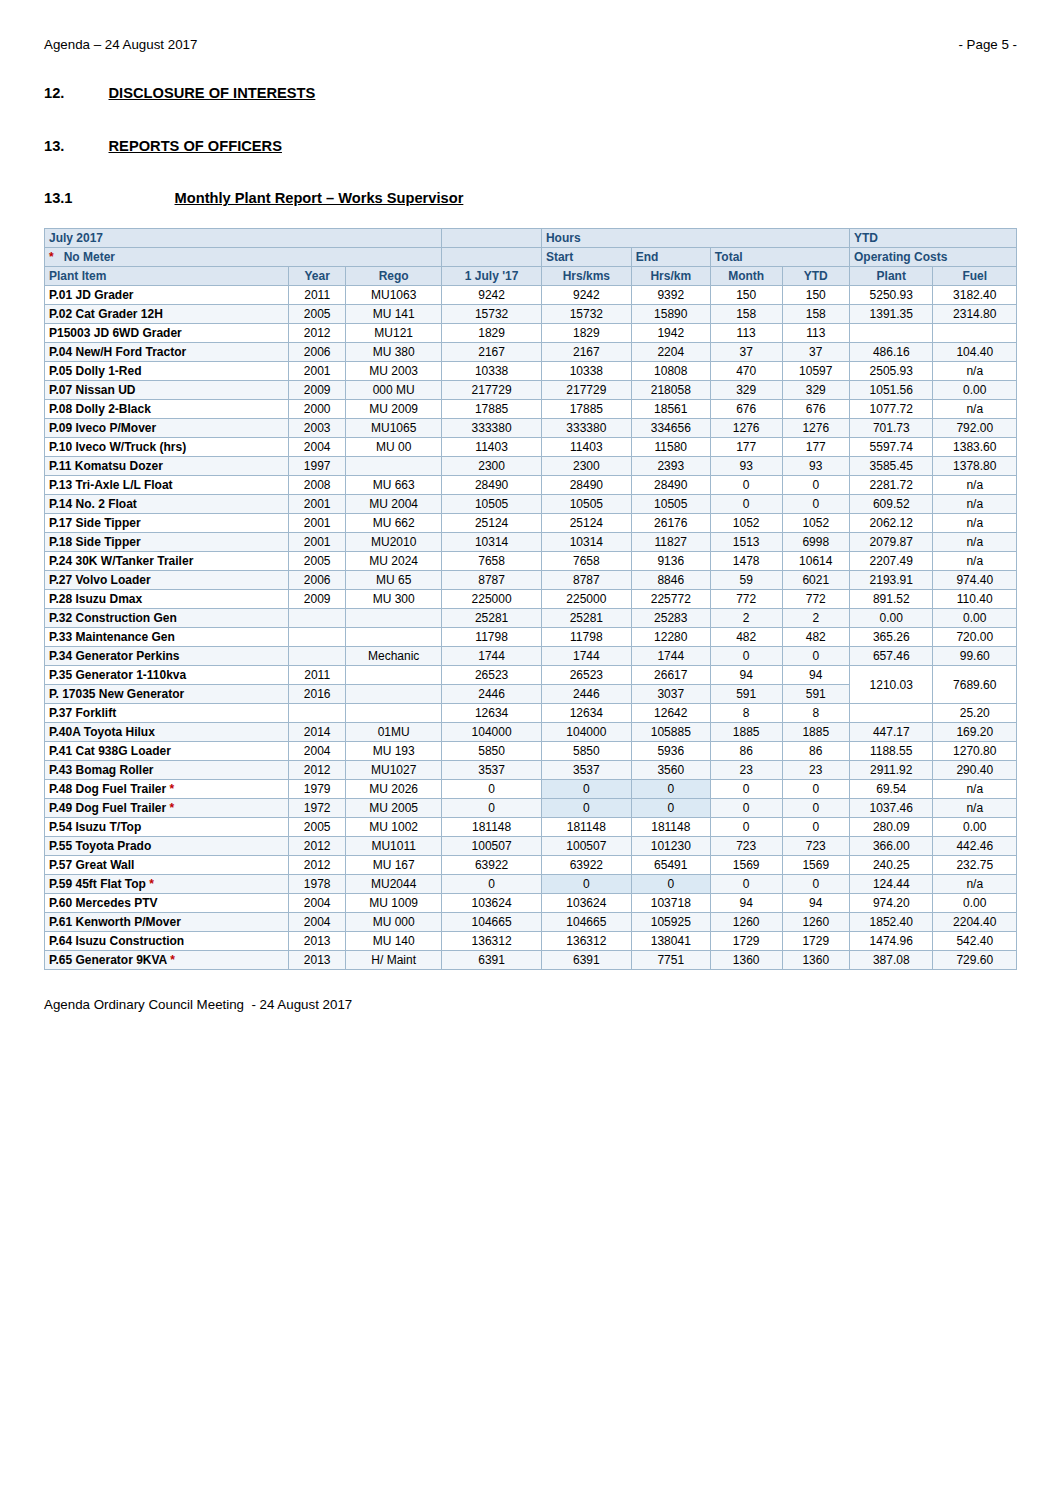Agenda – 24 August 2017 - Page 5 -
12.
DISCLOSURE OF INTERESTS
13.
REPORTS OF OFFICERS
13.1 Monthly Plant Report – Works Supervisor
| July 2017 | | Hours | YTD |
| --- | --- | --- | --- |
| * No Meter | | Start | End | Total | Operating Costs |
| Plant Item | Year | Rego | 1 July '17 | Hrs/kms | Hrs/km | Month | YTD | Plant | Fuel |
| P.01 JD Grader | 2011 | MU1063 | 9242 | 9242 | 9392 | 150 | 150 | 5250.93 | 3182.40 |
| P.02 Cat Grader 12H | 2005 | MU 141 | 15732 | 15732 | 15890 | 158 | 158 | 1391.35 | 2314.80 |
| P15003 JD 6WD Grader | 2012 | MU121 | 1829 | 1829 | 1942 | 113 | 113 | | |
| P.04 New/H Ford Tractor | 2006 | MU 380 | 2167 | 2167 | 2204 | 37 | 37 | 486.16 | 104.40 |
| P.05 Dolly 1-Red | 2001 | MU 2003 | 10338 | 10338 | 10808 | 470 | 10597 | 2505.93 | n/a |
| P.07 Nissan UD | 2009 | 000 MU | 217729 | 217729 | 218058 | 329 | 329 | 1051.56 | 0.00 |
| P.08 Dolly 2-Black | 2000 | MU 2009 | 17885 | 17885 | 18561 | 676 | 676 | 1077.72 | n/a |
| P.09 Iveco P/Mover | 2003 | MU1065 | 333380 | 333380 | 334656 | 1276 | 1276 | 701.73 | 792.00 |
| P.10 Iveco W/Truck (hrs) | 2004 | MU 00 | 11403 | 11403 | 11580 | 177 | 177 | 5597.74 | 1383.60 |
| P.11 Komatsu Dozer | 1997 | | 2300 | 2300 | 2393 | 93 | 93 | 3585.45 | 1378.80 |
| P.13 Tri-Axle L/L Float | 2008 | MU 663 | 28490 | 28490 | 28490 | 0 | 0 | 2281.72 | n/a |
| P.14 No. 2 Float | 2001 | MU 2004 | 10505 | 10505 | 10505 | 0 | 0 | 609.52 | n/a |
| P.17 Side Tipper | 2001 | MU 662 | 25124 | 25124 | 26176 | 1052 | 1052 | 2062.12 | n/a |
| P.18 Side Tipper | 2001 | MU2010 | 10314 | 10314 | 11827 | 1513 | 6998 | 2079.87 | n/a |
| P.24 30K W/Tanker Trailer | 2005 | MU 2024 | 7658 | 7658 | 9136 | 1478 | 10614 | 2207.49 | n/a |
| P.27 Volvo Loader | 2006 | MU 65 | 8787 | 8787 | 8846 | 59 | 6021 | 2193.91 | 974.40 |
| P.28 Isuzu Dmax | 2009 | MU 300 | 225000 | 225000 | 225772 | 772 | 772 | 891.52 | 110.40 |
| P.32 Construction Gen | | | 25281 | 25281 | 25283 | 2 | 2 | 0.00 | 0.00 |
| P.33 Maintenance Gen | | | 11798 | 11798 | 12280 | 482 | 482 | 365.26 | 720.00 |
| P.34 Generator Perkins | | Mechanic | 1744 | 1744 | 1744 | 0 | 0 | 657.46 | 99.60 |
| P.35 Generator 1-110kva | 2011 | | 26523 | 26523 | 26617 | 94 | 94 | 1210.03 | 7689.60 |
| P. 17035 New Generator | 2016 | | 2446 | 2446 | 3037 | 591 | 591 |
| P.37 Forklift | | | 12634 | 12634 | 12642 | 8 | 8 | | 25.20 |
| P.40A Toyota Hilux | 2014 | 01MU | 104000 | 104000 | 105885 | 1885 | 1885 | 447.17 | 169.20 |
| P.41 Cat 938G Loader | 2004 | MU 193 | 5850 | 5850 | 5936 | 86 | 86 | 1188.55 | 1270.80 |
| P.43 Bomag Roller | 2012 | MU1027 | 3537 | 3537 | 3560 | 23 | 23 | 2911.92 | 290.40 |
| P.48 Dog Fuel Trailer * | 1979 | MU 2026 | 0 | 0 | 0 | 0 | 0 | 69.54 | n/a |
| P.49 Dog Fuel Trailer * | 1972 | MU 2005 | 0 | 0 | 0 | 0 | 0 | 1037.46 | n/a |
| P.54 Isuzu T/Top | 2005 | MU 1002 | 181148 | 181148 | 181148 | 0 | 0 | 280.09 | 0.00 |
| P.55 Toyota Prado | 2012 | MU1011 | 100507 | 100507 | 101230 | 723 | 723 | 366.00 | 442.46 |
| P.57 Great Wall | 2012 | MU 167 | 63922 | 63922 | 65491 | 1569 | 1569 | 240.25 | 232.75 |
| P.59 45ft Flat Top * | 1978 | MU2044 | 0 | 0 | 0 | 0 | 0 | 124.44 | n/a |
| P.60 Mercedes PTV | 2004 | MU 1009 | 103624 | 103624 | 103718 | 94 | 94 | 974.20 | 0.00 |
| P.61 Kenworth P/Mover | 2004 | MU 000 | 104665 | 104665 | 105925 | 1260 | 1260 | 1852.40 | 2204.40 |
| P.64 Isuzu Construction | 2013 | MU 140 | 136312 | 136312 | 138041 | 1729 | 1729 | 1474.96 | 542.40 |
| P.65 Generator 9KVA * | 2013 | H/ Maint | 6391 | 6391 | 7751 | 1360 | 1360 | 387.08 | 729.60 |
Agenda Ordinary Council Meeting - 24 August 2017